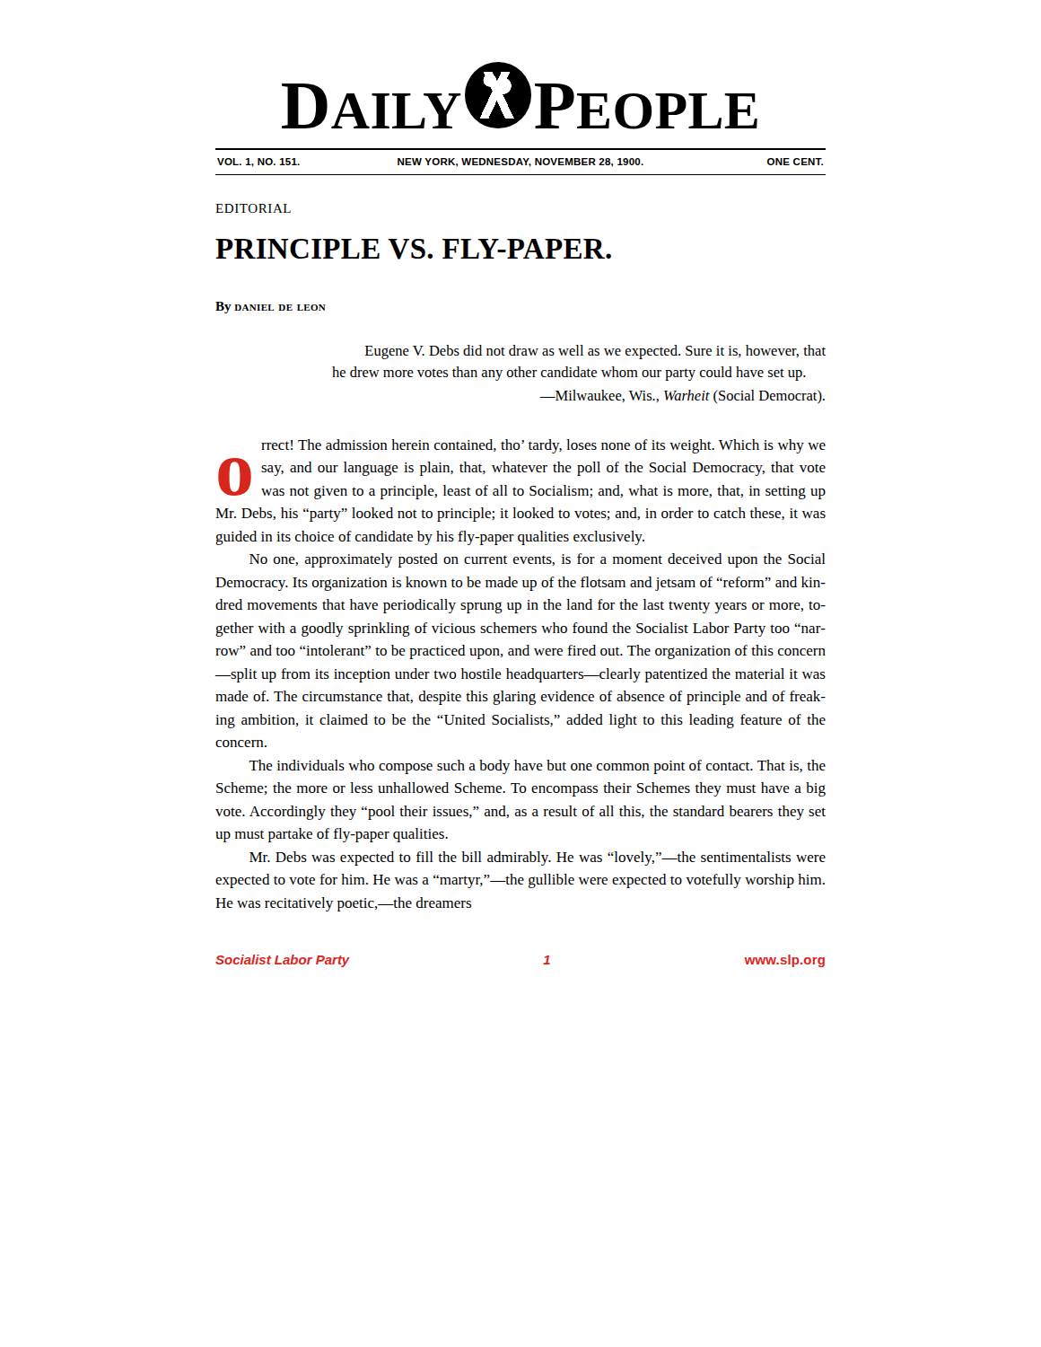Daily People
VOL. 1, NO. 151. NEW YORK, WEDNESDAY, NOVEMBER 28, 1900. ONE CENT.
EDITORIAL
PRINCIPLE VS. FLY-PAPER.
By Daniel De Leon
Eugene V. Debs did not draw as well as we expected. Sure it is, however, that he drew more votes than any other candidate whom our party could have set up.
—Milwaukee, Wis., Warheit (Social Democrat).
orrect! The admission herein contained, tho’ tardy, loses none of its weight. Which is why we say, and our language is plain, that, whatever the poll of the Social Democracy, that vote was not given to a principle, least of all to Socialism; and, what is more, that, in setting up Mr. Debs, his “party” looked not to principle; it looked to votes; and, in order to catch these, it was guided in its choice of candidate by his fly-paper qualities exclusively.
No one, approximately posted on current events, is for a moment deceived upon the Social Democracy. Its organization is known to be made up of the flotsam and jetsam of “reform” and kindred movements that have periodically sprung up in the land for the last twenty years or more, together with a goodly sprinkling of vicious schemers who found the Socialist Labor Party too “narrow” and too “intolerant” to be practiced upon, and were fired out. The organization of this concern—split up from its inception under two hostile headquarters—clearly patentized the material it was made of. The circumstance that, despite this glaring evidence of absence of principle and of freaking ambition, it claimed to be the “United Socialists,” added light to this leading feature of the concern.
The individuals who compose such a body have but one common point of contact. That is, the Scheme; the more or less unhallowed Scheme. To encompass their Schemes they must have a big vote. Accordingly they “pool their issues,” and, as a result of all this, the standard bearers they set up must partake of fly-paper qualities.
Mr. Debs was expected to fill the bill admirably. He was “lovely,”—the sentimentalists were expected to vote for him. He was a “martyr,”—the gullible were expected to votefully worship him. He was recitatively poetic,—the dreamers
Socialist Labor Party 1 www.slp.org